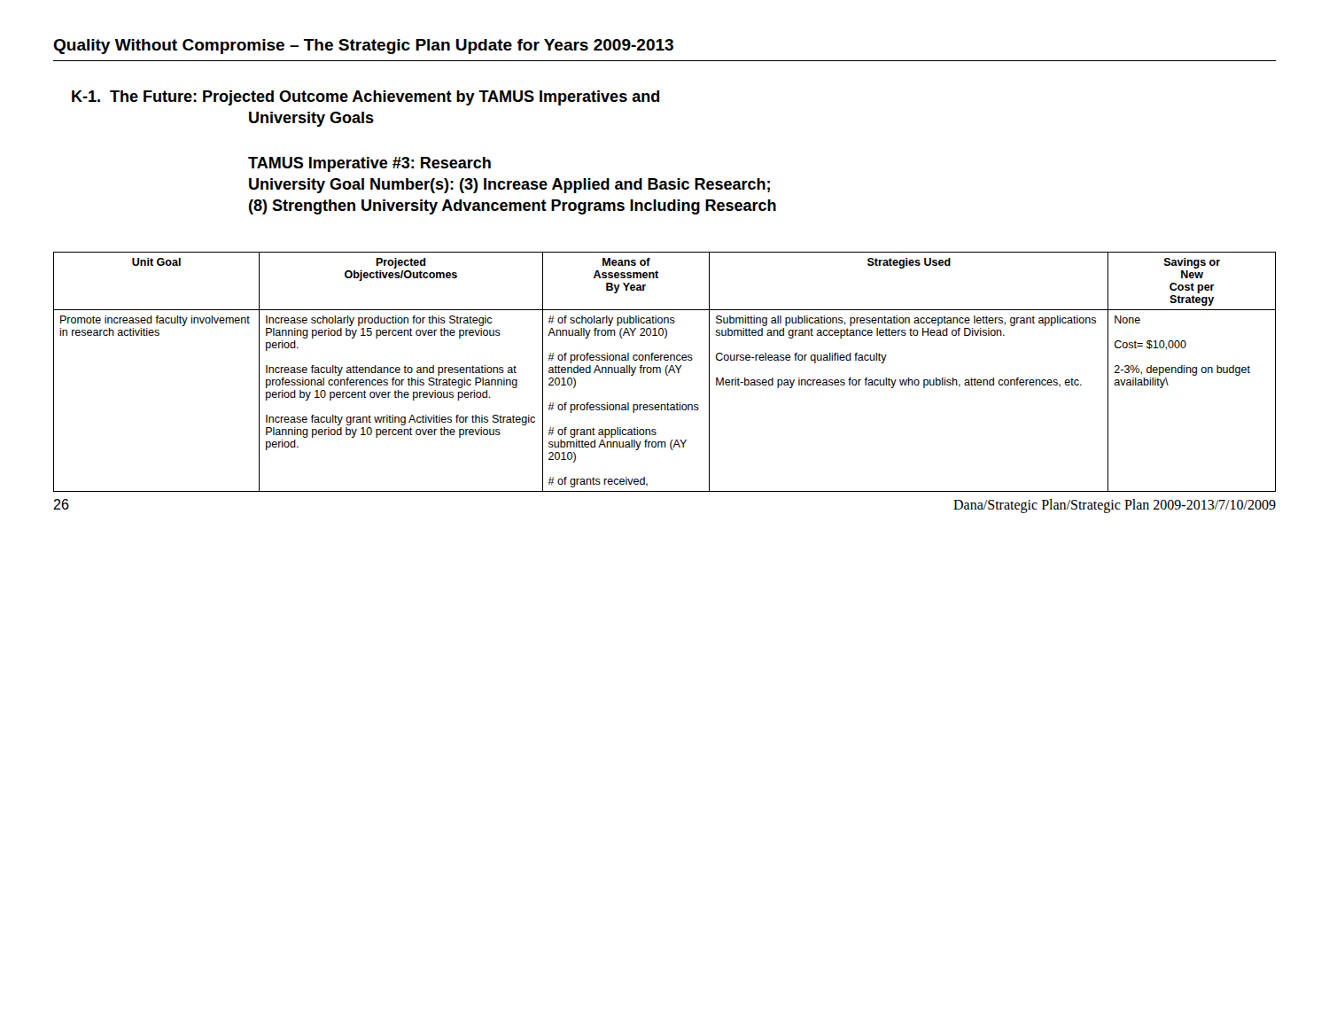Quality Without Compromise – The Strategic Plan Update for Years 2009-2013
K-1. The Future: Projected Outcome Achievement by TAMUS Imperatives and University Goals
TAMUS Imperative #3: Research
University Goal Number(s): (3) Increase Applied and Basic Research;
(8) Strengthen University Advancement Programs Including Research
| Unit Goal | Projected Objectives/Outcomes | Means of Assessment By Year | Strategies Used | Savings or New Cost per Strategy |
| --- | --- | --- | --- | --- |
| Promote increased faculty involvement in research activities | Increase scholarly production for this Strategic Planning period by 15 percent over the previous period. Increase faculty attendance to and presentations at professional conferences for this Strategic Planning period by 10 percent over the previous period. Increase faculty grant writing Activities for this Strategic Planning period by 10 percent over the previous period. | # of scholarly publications Annually from (AY 2010) # of professional conferences attended Annually from (AY 2010) # of professional presentations # of grant applications submitted Annually from (AY 2010) # of grants received, | Submitting all publications, presentation acceptance letters, grant applications submitted and grant acceptance letters to Head of Division. Course-release for qualified faculty Merit-based pay increases for faculty who publish, attend conferences, etc. | None Cost= $10,000 2-3%, depending on budget availability\ |
26 Dana/Strategic Plan/Strategic Plan 2009-2013/7/10/2009